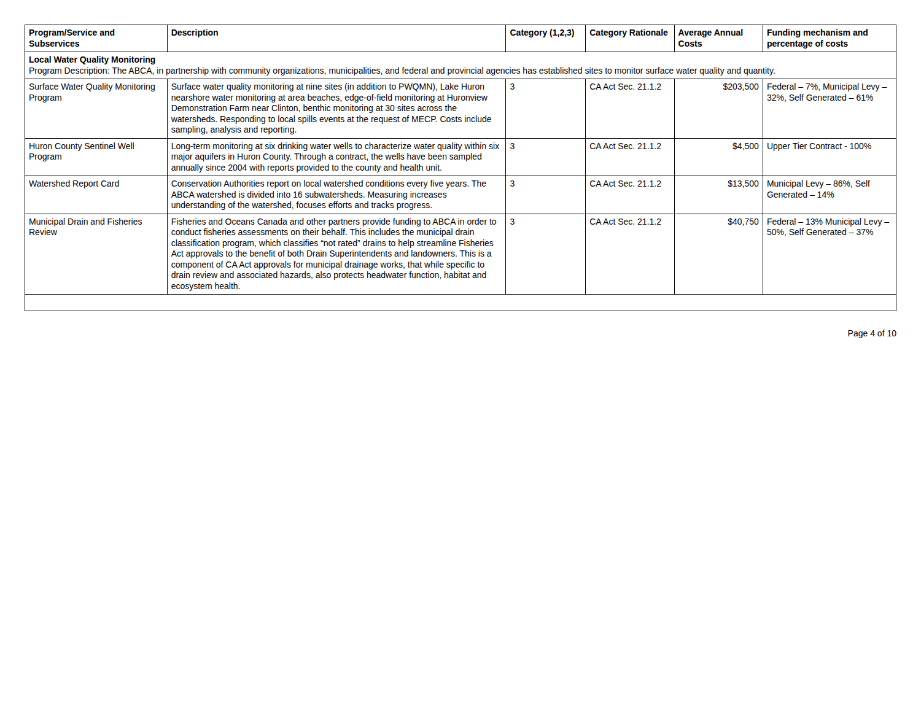| Program/Service and Subservices | Description | Category (1,2,3) | Category Rationale | Average Annual Costs | Funding mechanism and percentage of costs |
| --- | --- | --- | --- | --- | --- |
| Local Water Quality Monitoring Program Description: The ABCA, in partnership with community organizations, municipalities, and federal and provincial agencies has established sites to monitor surface water quality and quantity. |
| Surface Water Quality Monitoring Program | Surface water quality monitoring at nine sites (in addition to PWQMN), Lake Huron nearshore water monitoring at area beaches, edge-of-field monitoring at Huronview Demonstration Farm near Clinton, benthic monitoring at 30 sites across the watersheds. Responding to local spills events at the request of MECP. Costs include sampling, analysis and reporting. | 3 | CA Act Sec. 21.1.2 | $203,500 | Federal – 7%, Municipal Levy – 32%, Self Generated – 61% |
| Huron County Sentinel Well Program | Long-term monitoring at six drinking water wells to characterize water quality within six major aquifers in Huron County. Through a contract, the wells have been sampled annually since 2004 with reports provided to the county and health unit. | 3 | CA Act Sec. 21.1.2 | $4,500 | Upper Tier Contract - 100% |
| Watershed Report Card | Conservation Authorities report on local watershed conditions every five years. The ABCA watershed is divided into 16 subwatersheds. Measuring increases understanding of the watershed, focuses efforts and tracks progress. | 3 | CA Act Sec. 21.1.2 | $13,500 | Municipal Levy – 86%, Self Generated – 14% |
| Municipal Drain and Fisheries Review | Fisheries and Oceans Canada and other partners provide funding to ABCA in order to conduct fisheries assessments on their behalf. This includes the municipal drain classification program, which classifies “not rated” drains to help streamline Fisheries Act approvals to the benefit of both Drain Superintendents and landowners. This is a component of CA Act approvals for municipal drainage works, that while specific to drain review and associated hazards, also protects headwater function, habitat and ecosystem health. | 3 | CA Act Sec. 21.1.2 | $40,750 | Federal – 13% Municipal Levy – 50%, Self Generated – 37% |
Page 4 of 10